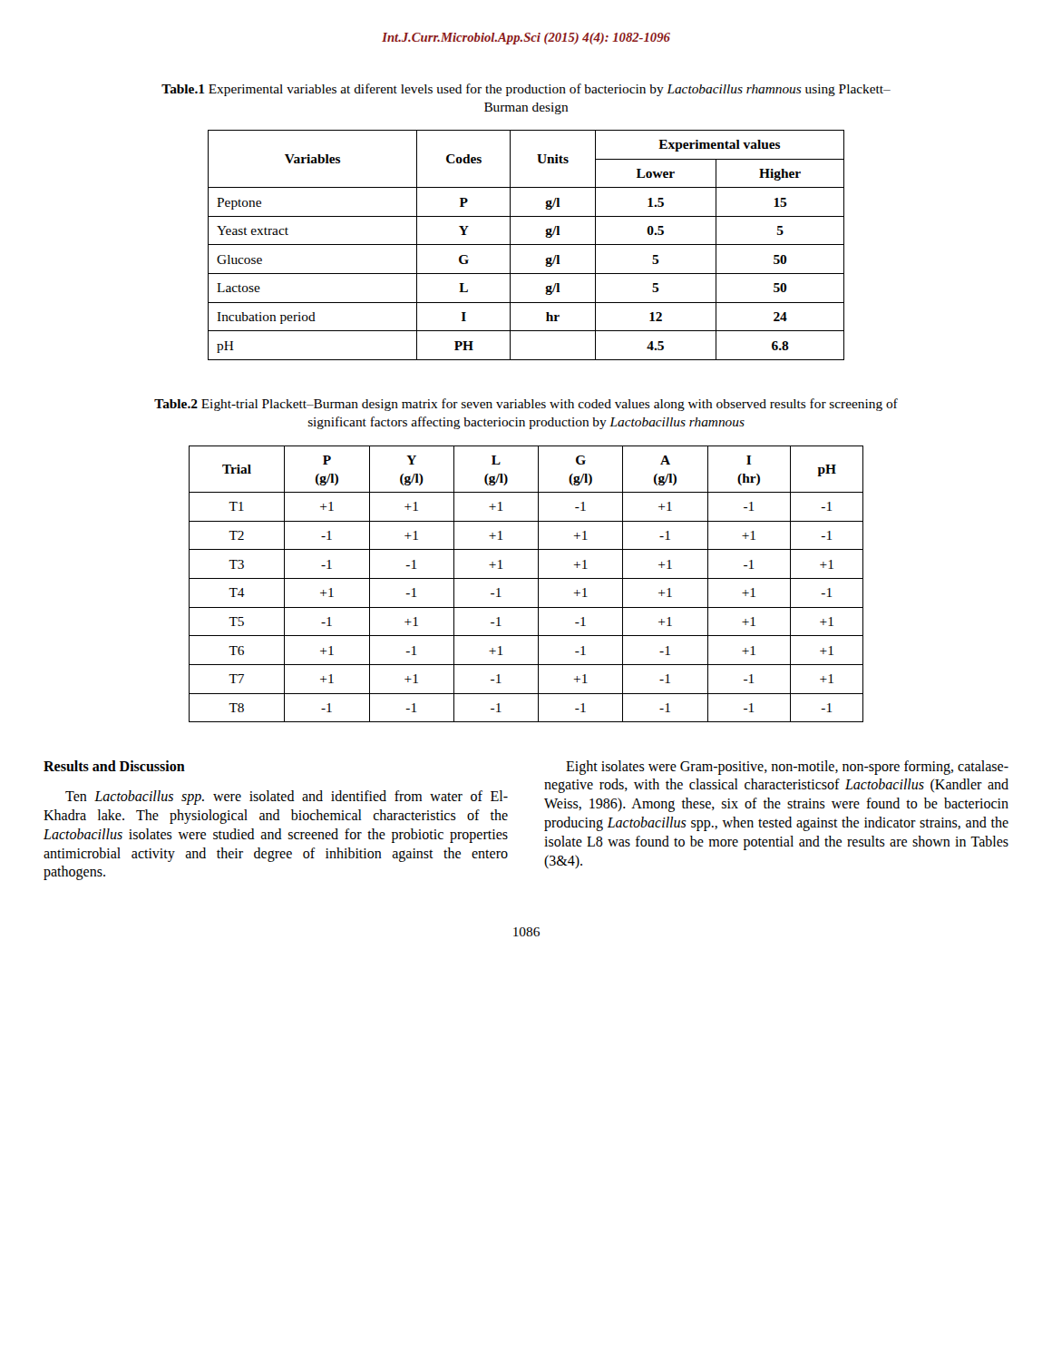Int.J.Curr.Microbiol.App.Sci (2015) 4(4): 1082-1096
Table.1 Experimental variables at diferent levels used for the production of bacteriocin by Lactobacillus rhamnous using Plackett–Burman design
| Variables | Codes | Units | Experimental values |
| --- | --- | --- | --- |
| Lower | Higher |
| Peptone | P | g/l | 1.5 | 15 |
| Yeast extract | Y | g/l | 0.5 | 5 |
| Glucose | G | g/l | 5 | 50 |
| Lactose | L | g/l | 5 | 50 |
| Incubation period | I | hr | 12 | 24 |
| pH | PH | | 4.5 | 6.8 |
Table.2 Eight-trial Plackett–Burman design matrix for seven variables with coded values along with observed results for screening of significant factors affecting bacteriocin production by Lactobacillus rhamnous
| Trial | P (g/l) | Y (g/l) | L (g/l) | G (g/l) | A (g/l) | I (hr) | pH |
| --- | --- | --- | --- | --- | --- | --- | --- |
| T1 | +1 | +1 | +1 | -1 | +1 | -1 | -1 |
| T2 | -1 | +1 | +1 | +1 | -1 | +1 | -1 |
| T3 | -1 | -1 | +1 | +1 | +1 | -1 | +1 |
| T4 | +1 | -1 | -1 | +1 | +1 | +1 | -1 |
| T5 | -1 | +1 | -1 | -1 | +1 | +1 | +1 |
| T6 | +1 | -1 | +1 | -1 | -1 | +1 | +1 |
| T7 | +1 | +1 | -1 | +1 | -1 | -1 | +1 |
| T8 | -1 | -1 | -1 | -1 | -1 | -1 | -1 |
Results and Discussion
Ten Lactobacillus spp. were isolated and identified from water of El-Khadra lake. The physiological and biochemical characteristics of the Lactobacillus isolates were studied and screened for the probiotic properties antimicrobial activity and their degree of inhibition against the entero pathogens.
Eight isolates were Gram-positive, non-motile, non-spore forming, catalase-negative rods, with the classical characteristicsof Lactobacillus (Kandler and Weiss, 1986). Among these, six of the strains were found to be bacteriocin producing Lactobacillus spp., when tested against the indicator strains, and the isolate L8 was found to be more potential and the results are shown in Tables (3&4).
1086